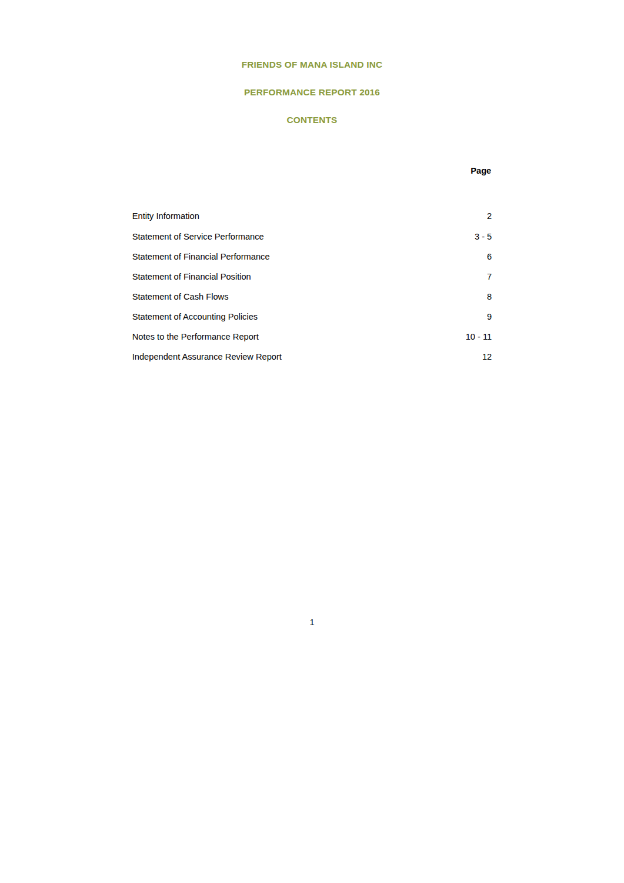FRIENDS OF MANA ISLAND INC
PERFORMANCE REPORT 2016
CONTENTS
| | Page |
| --- | --- |
| Entity Information | 2 |
| Statement of Service Performance | 3 - 5 |
| Statement of Financial Performance | 6 |
| Statement of Financial Position | 7 |
| Statement of Cash Flows | 8 |
| Statement of Accounting Policies | 9 |
| Notes to the Performance Report | 10 - 11 |
| Independent Assurance Review Report | 12 |
1